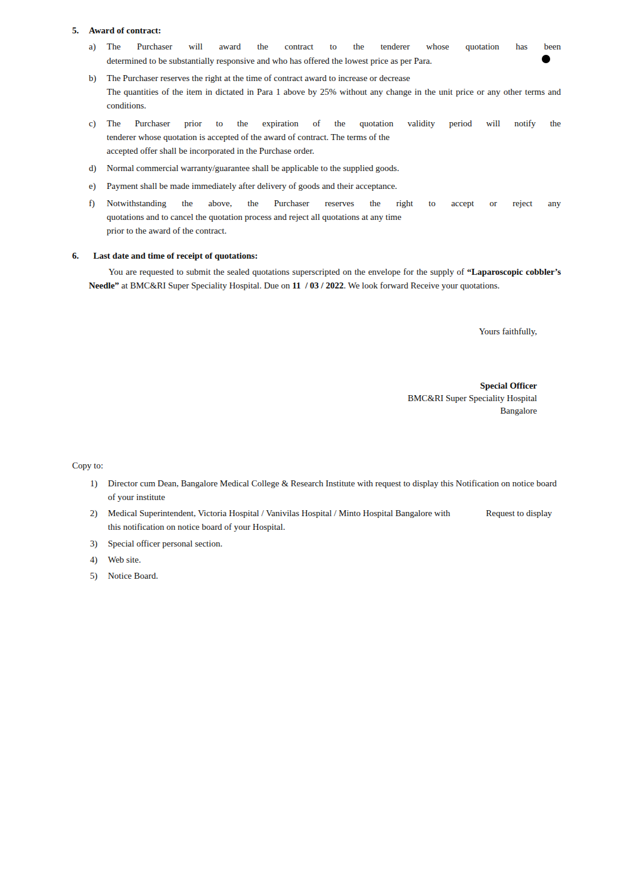5. Award of contract:
a) The Purchaser will award the contract to the tenderer whose quotation has been determined to be substantially responsive and who has offered the lowest price as per Para.
b) The Purchaser reserves the right at the time of contract award to increase or decrease
The quantities of the item in dictated in Para 1 above by 25% without any change in the unit price or any other terms and conditions.
c) The Purchaser prior to the expiration of the quotation validity period will notify the tenderer whose quotation is accepted of the award of contract. The terms of the
accepted offer shall be incorporated in the Purchase order.
d) Normal commercial warranty/guarantee shall be applicable to the supplied goods.
e) Payment shall be made immediately after delivery of goods and their acceptance.
f) Notwithstanding the above, the Purchaser reserves the right to accept or reject any quotations and to cancel the quotation process and reject all quotations at any time
prior to the award of the contract.
6. Last date and time of receipt of quotations:
You are requested to submit the sealed quotations superscripted on the envelope for the supply of “Laparoscopic cobbler’s Needle” at BMC&RI Super Speciality Hospital. Due on 11 / 03 / 2022. We look forward Receive your quotations.
Yours faithfully,
Special Officer
BMC&RI Super Speciality Hospital
Bangalore
Copy to:
1) Director cum Dean, Bangalore Medical College & Research Institute with request to display this Notification on notice board of your institute
2) Medical Superintendent, Victoria Hospital / Vanivilas Hospital / Minto Hospital Bangalore with Request to display this notification on notice board of your Hospital.
3) Special officer personal section.
4) Web site.
5) Notice Board.